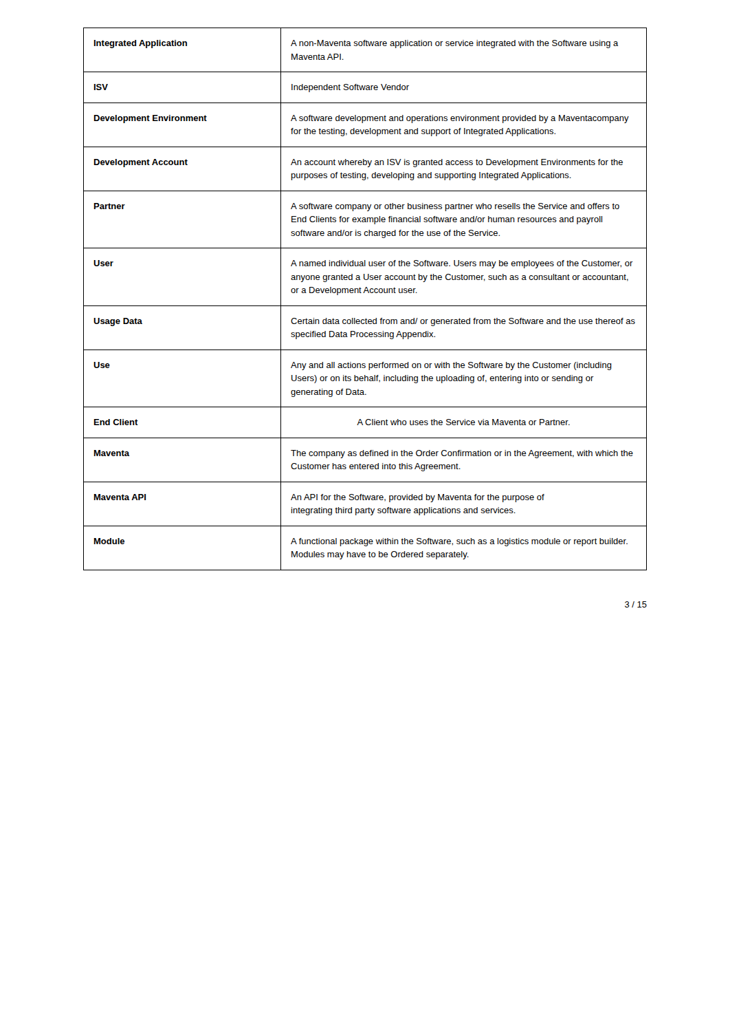| Integrated Application | A non-Maventa software application or service integrated with the Software using a Maventa API. |
| ISV | Independent Software Vendor |
| Development Environment | A software development and operations environment provided by a Maventacompany for the testing, development and support of Integrated Applications. |
| Development Account | An account whereby an ISV is granted access to Development Environments for the purposes of testing, developing and supporting Integrated Applications. |
| Partner | A software company or other business partner who resells the Service and offers to End Clients for example financial software and/or human resources and payroll software and/or is charged for the use of the Service. |
| User | A named individual user of the Software. Users may be employees of the Customer, or anyone granted a User account by the Customer, such as a consultant or accountant, or a Development Account user. |
| Usage Data | Certain data collected from and/ or generated from the Software and the use thereof as specified Data Processing Appendix. |
| Use | Any and all actions performed on or with the Software by the Customer (including Users) or on its behalf, including the uploading of, entering into or sending or generating of Data. |
| End Client | A Client who uses the Service via Maventa or Partner. |
| Maventa | The company as defined in the Order Confirmation or in the Agreement, with which the Customer has entered into this Agreement. |
| Maventa API | An API for the Software, provided by Maventa for the purpose of integrating third party software applications and services. |
| Module | A functional package within the Software, such as a logistics module or report builder. Modules may have to be Ordered separately. |
3 / 15